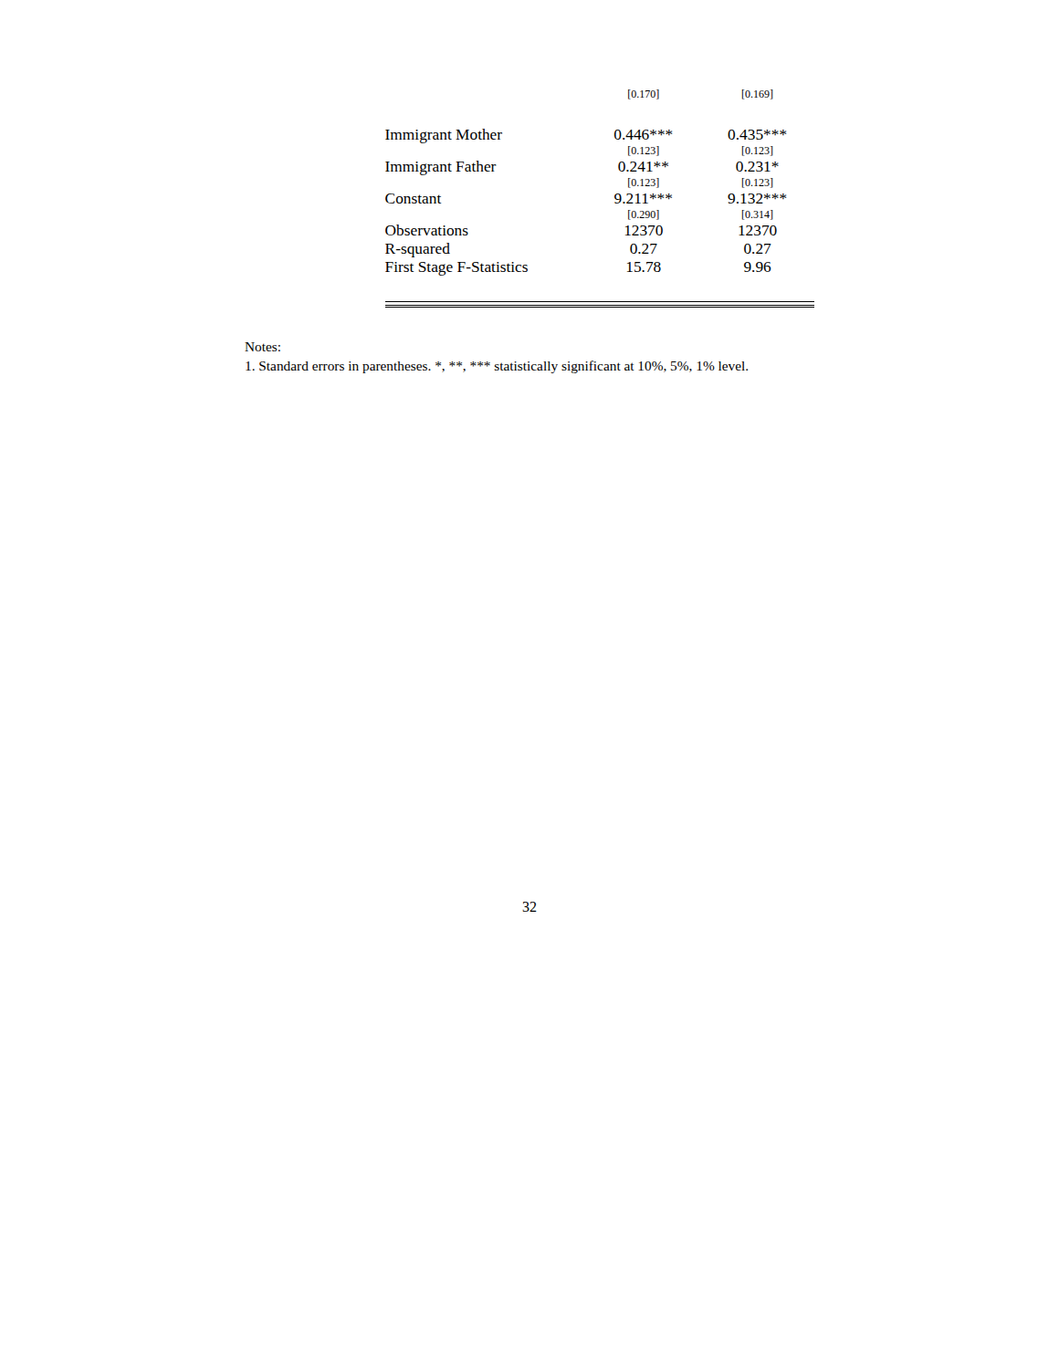| | [0.170] | [0.169] |
| Immigrant Mother | 0.446*** | 0.435*** |
| | [0.123] | [0.123] |
| Immigrant Father | 0.241** | 0.231* |
| | [0.123] | [0.123] |
| Constant | 9.211*** | 9.132*** |
| | [0.290] | [0.314] |
| Observations | 12370 | 12370 |
| R-squared | 0.27 | 0.27 |
| First Stage F-Statistics | 15.78 | 9.96 |
Notes:
1. Standard errors in parentheses. *, **, *** statistically significant at 10%, 5%, 1% level.
32